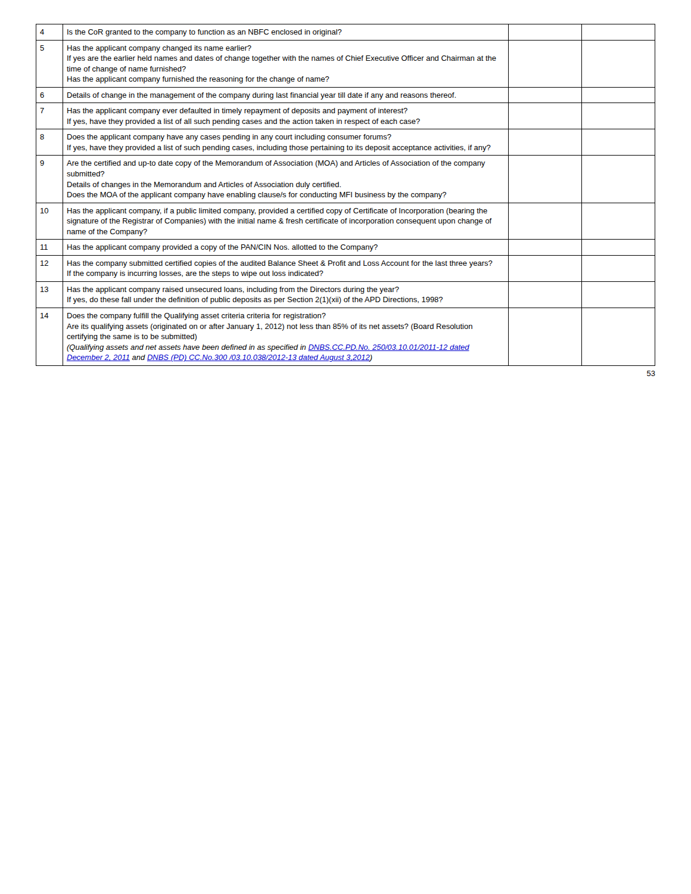| 4 | Is the CoR granted to the company to function as an NBFC enclosed in original? | | |
| 5 | Has the applicant company changed its name earlier? If yes are the earlier held names and dates of change together with the names of Chief Executive Officer and Chairman at the time of change of name furnished? Has the applicant company furnished the reasoning for the change of name? | | |
| 6 | Details of change in the management of the company during last financial year till date if any and reasons thereof. | | |
| 7 | Has the applicant company ever defaulted in timely repayment of deposits and payment of interest? If yes, have they provided a list of all such pending cases and the action taken in respect of each case? | | |
| 8 | Does the applicant company have any cases pending in any court including consumer forums? If yes, have they provided a list of such pending cases, including those pertaining to its deposit acceptance activities, if any? | | |
| 9 | Are the certified and up-to date copy of the Memorandum of Association (MOA) and Articles of Association of the company submitted? Details of changes in the Memorandum and Articles of Association duly certified. Does the MOA of the applicant company have enabling clause/s for conducting MFI business by the company? | | |
| 10 | Has the applicant company, if a public limited company, provided a certified copy of Certificate of Incorporation (bearing the signature of the Registrar of Companies) with the initial name & fresh certificate of incorporation consequent upon change of name of the Company? | | |
| 11 | Has the applicant company provided a copy of the PAN/CIN Nos. allotted to the Company? | | |
| 12 | Has the company submitted certified copies of the audited Balance Sheet & Profit and Loss Account for the last three years? If the company is incurring losses, are the steps to wipe out loss indicated? | | |
| 13 | Has the applicant company raised unsecured loans, including from the Directors during the year? If yes, do these fall under the definition of public deposits as per Section 2(1)(xii) of the APD Directions, 1998? | | |
| 14 | Does the company fulfill the Qualifying asset criteria criteria for registration? Are its qualifying assets (originated on or after January 1, 2012) not less than 85% of its net assets? (Board Resolution certifying the same is to be submitted) (Qualifying assets and net assets have been defined in as specified in DNBS.CC.PD.No. 250/03.10.01/2011-12 dated December 2, 2011 and DNBS (PD) CC.No.300 /03.10.038/2012-13 dated August 3,2012 ) | | |
53